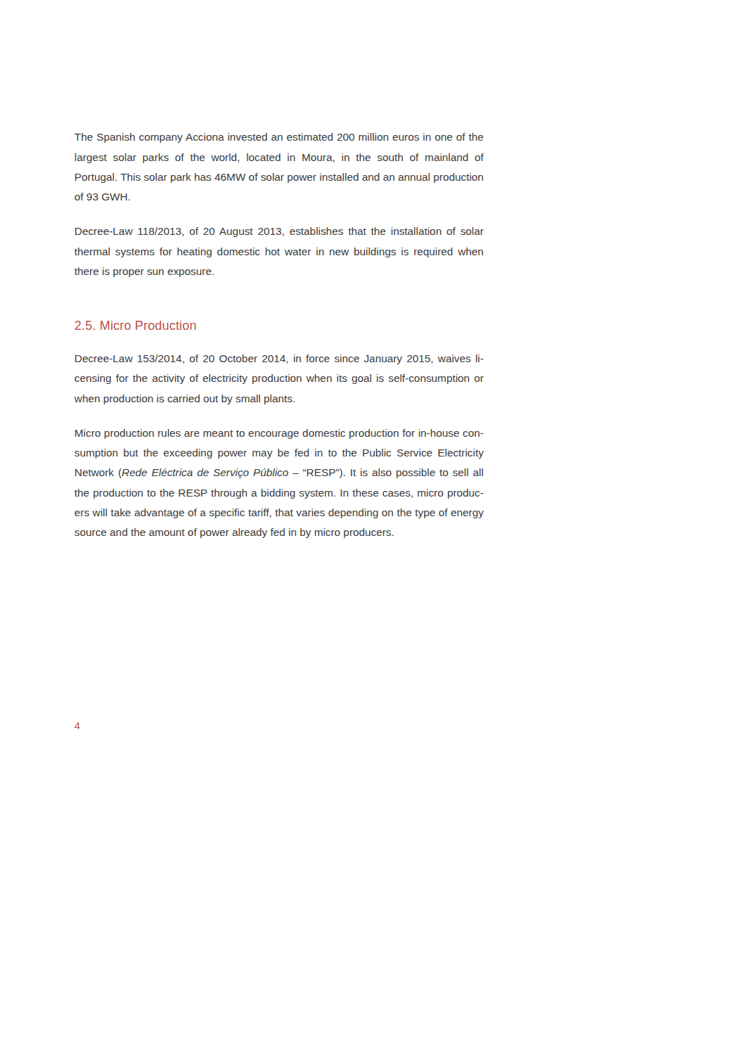The Spanish company Acciona invested an estimated 200 million euros in one of the largest solar parks of the world, located in Moura, in the south of mainland of Portugal. This solar park has 46MW of solar power installed and an annual production of 93 GWH.
Decree-Law 118/2013, of 20 August 2013, establishes that the installation of solar thermal systems for heating domestic hot water in new buildings is required when there is proper sun exposure.
2.5. Micro Production
Decree-Law 153/2014, of 20 October 2014, in force since January 2015, waives licensing for the activity of electricity production when its goal is self-consumption or when production is carried out by small plants.
Micro production rules are meant to encourage domestic production for in-house consumption but the exceeding power may be fed in to the Public Service Electricity Network (Rede Eléctrica de Serviço Público – “RESP”). It is also possible to sell all the production to the RESP through a bidding system. In these cases, micro producers will take advantage of a specific tariff, that varies depending on the type of energy source and the amount of power already fed in by micro producers.
4